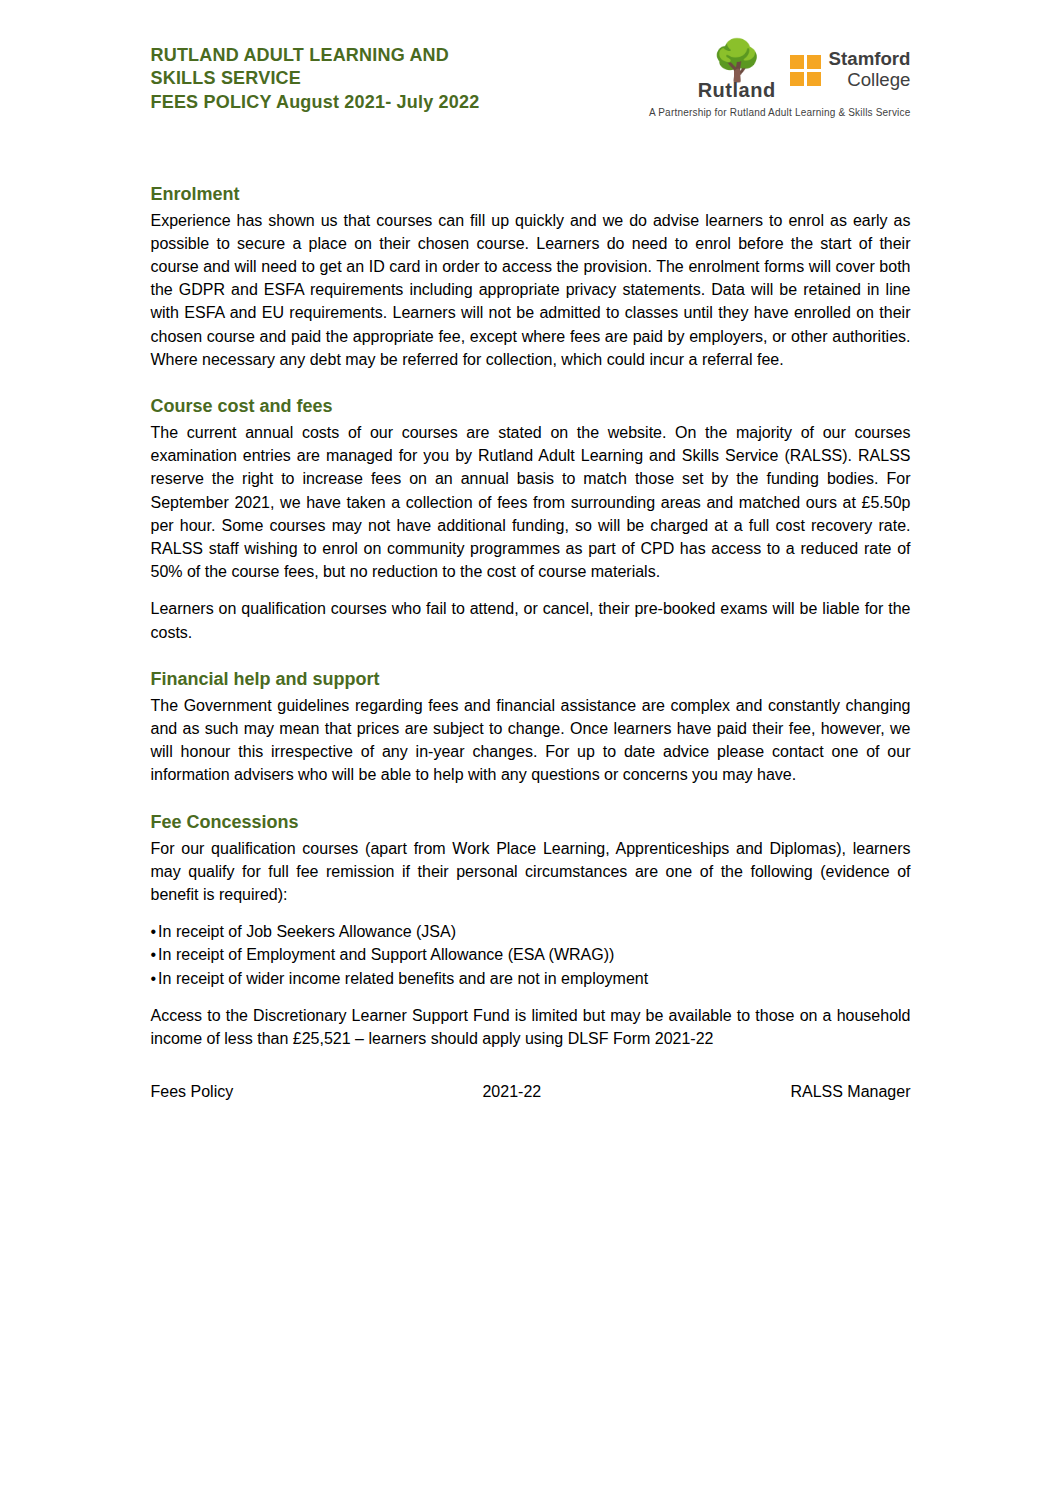RUTLAND ADULT LEARNING AND
SKILLS SERVICE
FEES POLICY August 2021- July 2022
🌳 Rutland
Stamford College
A Partnership for Rutland Adult Learning & Skills Service
Enrolment
Experience has shown us that courses can fill up quickly and we do advise learners to enrol as early as possible to secure a place on their chosen course. Learners do need to enrol before the start of their course and will need to get an ID card in order to access the provision. The enrolment forms will cover both the GDPR and ESFA requirements including appropriate privacy statements. Data will be retained in line with ESFA and EU requirements. Learners will not be admitted to classes until they have enrolled on their chosen course and paid the appropriate fee, except where fees are paid by employers, or other authorities. Where necessary any debt may be referred for collection, which could incur a referral fee.
Course cost and fees
The current annual costs of our courses are stated on the website. On the majority of our courses examination entries are managed for you by Rutland Adult Learning and Skills Service (RALSS). RALSS reserve the right to increase fees on an annual basis to match those set by the funding bodies. For September 2021, we have taken a collection of fees from surrounding areas and matched ours at £5.50p per hour. Some courses may not have additional funding, so will be charged at a full cost recovery rate. RALSS staff wishing to enrol on community programmes as part of CPD has access to a reduced rate of 50% of the course fees, but no reduction to the cost of course materials.
Learners on qualification courses who fail to attend, or cancel, their pre-booked exams will be liable for the costs.
Financial help and support
The Government guidelines regarding fees and financial assistance are complex and constantly changing and as such may mean that prices are subject to change. Once learners have paid their fee, however, we will honour this irrespective of any in-year changes. For up to date advice please contact one of our information advisers who will be able to help with any questions or concerns you may have.
Fee Concessions
For our qualification courses (apart from Work Place Learning, Apprenticeships and Diplomas), learners may qualify for full fee remission if their personal circumstances are one of the following (evidence of benefit is required):
In receipt of Job Seekers Allowance (JSA)
In receipt of Employment and Support Allowance (ESA (WRAG))
In receipt of wider income related benefits and are not in employment
Access to the Discretionary Learner Support Fund is limited but may be available to those on a household income of less than £25,521 – learners should apply using DLSF Form 2021-22
Fees Policy 2021-22 RALSS Manager